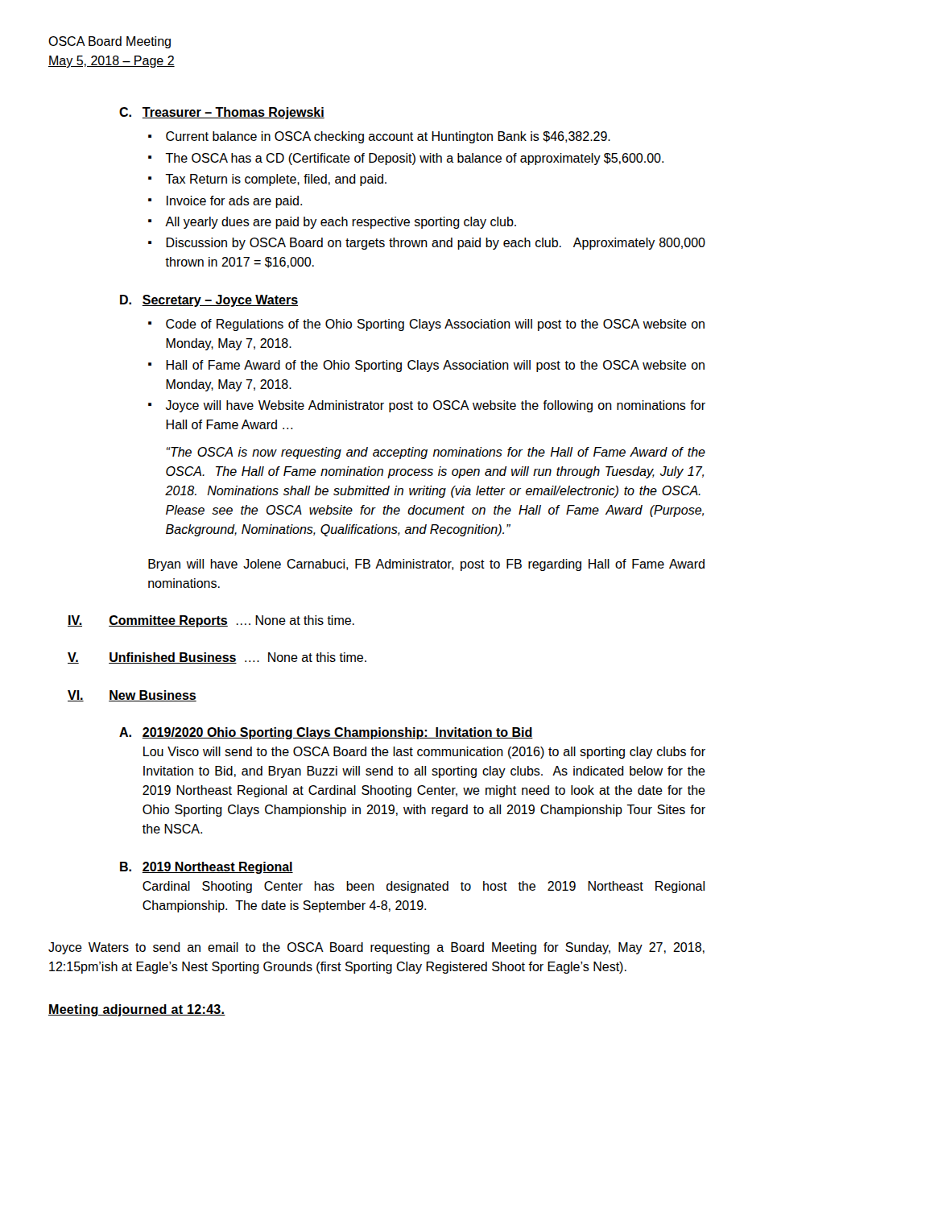OSCA Board Meeting
May 5, 2018 – Page 2
C. Treasurer – Thomas Rojewski
Current balance in OSCA checking account at Huntington Bank is $46,382.29.
The OSCA has a CD (Certificate of Deposit) with a balance of approximately $5,600.00.
Tax Return is complete, filed, and paid.
Invoice for ads are paid.
All yearly dues are paid by each respective sporting clay club.
Discussion by OSCA Board on targets thrown and paid by each club. Approximately 800,000 thrown in 2017 = $16,000.
D. Secretary – Joyce Waters
Code of Regulations of the Ohio Sporting Clays Association will post to the OSCA website on Monday, May 7, 2018.
Hall of Fame Award of the Ohio Sporting Clays Association will post to the OSCA website on Monday, May 7, 2018.
Joyce will have Website Administrator post to OSCA website the following on nominations for Hall of Fame Award …
“The OSCA is now requesting and accepting nominations for the Hall of Fame Award of the OSCA. The Hall of Fame nomination process is open and will run through Tuesday, July 17, 2018. Nominations shall be submitted in writing (via letter or email/electronic) to the OSCA. Please see the OSCA website for the document on the Hall of Fame Award (Purpose, Background, Nominations, Qualifications, and Recognition).”
Bryan will have Jolene Carnabuci, FB Administrator, post to FB regarding Hall of Fame Award nominations.
IV. Committee Reports …. None at this time.
V. Unfinished Business …. None at this time.
VI. New Business
A. 2019/2020 Ohio Sporting Clays Championship: Invitation to Bid
Lou Visco will send to the OSCA Board the last communication (2016) to all sporting clay clubs for Invitation to Bid, and Bryan Buzzi will send to all sporting clay clubs. As indicated below for the 2019 Northeast Regional at Cardinal Shooting Center, we might need to look at the date for the Ohio Sporting Clays Championship in 2019, with regard to all 2019 Championship Tour Sites for the NSCA.
B. 2019 Northeast Regional
Cardinal Shooting Center has been designated to host the 2019 Northeast Regional Championship. The date is September 4-8, 2019.
Joyce Waters to send an email to the OSCA Board requesting a Board Meeting for Sunday, May 27, 2018, 12:15pm’ish at Eagle’s Nest Sporting Grounds (first Sporting Clay Registered Shoot for Eagle’s Nest).
Meeting adjourned at 12:43.